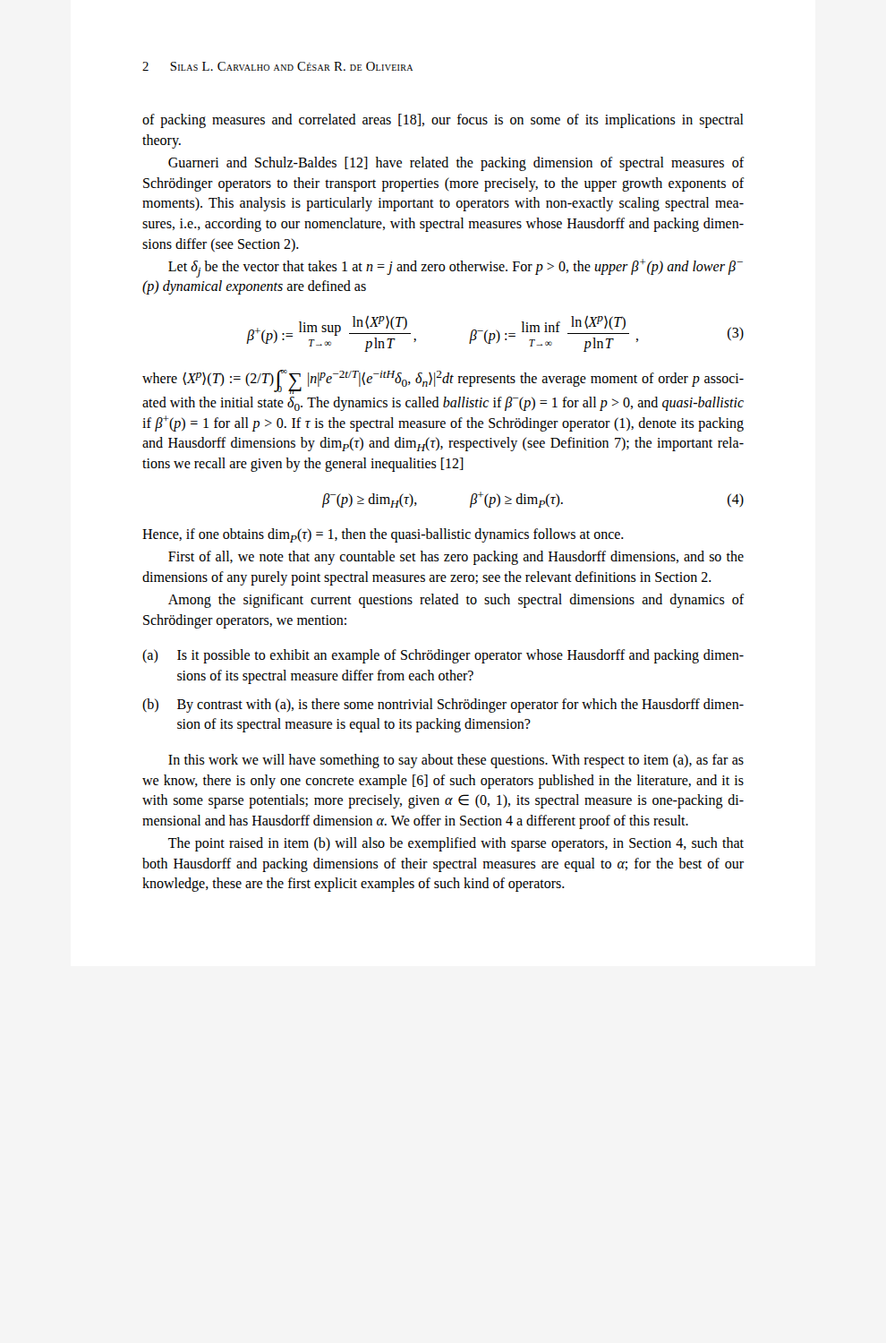2 Silas L. Carvalho and César R. de Oliveira
of packing measures and correlated areas [18], our focus is on some of its implications in spectral theory.
Guarneri and Schulz-Baldes [12] have related the packing dimension of spectral measures of Schrödinger operators to their transport properties (more precisely, to the upper growth exponents of moments). This analysis is particularly important to operators with non-exactly scaling spectral measures, i.e., according to our nomenclature, with spectral measures whose Hausdorff and packing dimensions differ (see Section 2).
Let δj be the vector that takes 1 at n = j and zero otherwise. For p > 0, the upper β+(p) and lower β−(p) dynamical exponents are defined as
β+(p) := lim sup T→∞ ln ⟨Xp⟩(T) p ln T, β−(p) := lim inf T→∞ ln ⟨Xp⟩(T) p ln T , (3)
where ⟨Xp⟩(T) := (2/T)∫∞0∑n|n|pe−2t/T|⟨e−itHδ0, δn⟩|2dt represents the average moment of order p associated with the initial state δ0. The dynamics is called ballistic if β−(p) = 1 for all p > 0, and quasi-ballistic if β+(p) = 1 for all p > 0. If τ is the spectral measure of the Schrödinger operator (1), denote its packing and Hausdorff dimensions by dimP(τ) and dimH(τ), respectively (see Definition 7); the important relations we recall are given by the general inequalities [12]
β−(p) ≥ dimH(τ), β+(p) ≥ dimP(τ). (4)
Hence, if one obtains dimP(τ) = 1, then the quasi-ballistic dynamics follows at once.
First of all, we note that any countable set has zero packing and Hausdorff dimensions, and so the dimensions of any purely point spectral measures are zero; see the relevant definitions in Section 2.
Among the significant current questions related to such spectral dimensions and dynamics of Schrödinger operators, we mention:
(a) Is it possible to exhibit an example of Schrödinger operator whose Hausdorff and packing dimensions of its spectral measure differ from each other?
(b) By contrast with (a), is there some nontrivial Schrödinger operator for which the Hausdorff dimension of its spectral measure is equal to its packing dimension?
In this work we will have something to say about these questions. With respect to item (a), as far as we know, there is only one concrete example [6] of such operators published in the literature, and it is with some sparse potentials; more precisely, given α ∈ (0, 1), its spectral measure is one-packing dimensional and has Hausdorff dimension α. We offer in Section 4 a different proof of this result.
The point raised in item (b) will also be exemplified with sparse operators, in Section 4, such that both Hausdorff and packing dimensions of their spectral measures are equal to α; for the best of our knowledge, these are the first explicit examples of such kind of operators.